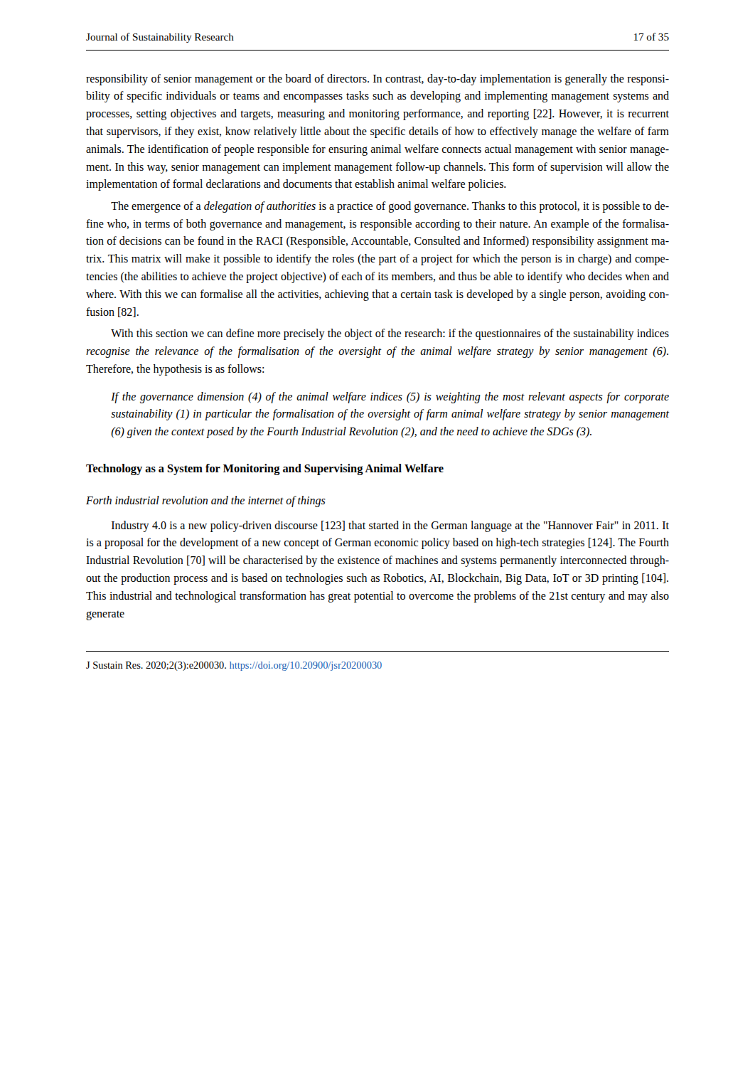Journal of Sustainability Research 17 of 35
responsibility of senior management or the board of directors. In contrast, day-to-day implementation is generally the responsibility of specific individuals or teams and encompasses tasks such as developing and implementing management systems and processes, setting objectives and targets, measuring and monitoring performance, and reporting [22]. However, it is recurrent that supervisors, if they exist, know relatively little about the specific details of how to effectively manage the welfare of farm animals. The identification of people responsible for ensuring animal welfare connects actual management with senior management. In this way, senior management can implement management follow-up channels. This form of supervision will allow the implementation of formal declarations and documents that establish animal welfare policies.
The emergence of a delegation of authorities is a practice of good governance. Thanks to this protocol, it is possible to define who, in terms of both governance and management, is responsible according to their nature. An example of the formalisation of decisions can be found in the RACI (Responsible, Accountable, Consulted and Informed) responsibility assignment matrix. This matrix will make it possible to identify the roles (the part of a project for which the person is in charge) and competencies (the abilities to achieve the project objective) of each of its members, and thus be able to identify who decides when and where. With this we can formalise all the activities, achieving that a certain task is developed by a single person, avoiding confusion [82].
With this section we can define more precisely the object of the research: if the questionnaires of the sustainability indices recognise the relevance of the formalisation of the oversight of the animal welfare strategy by senior management (6). Therefore, the hypothesis is as follows:
If the governance dimension (4) of the animal welfare indices (5) is weighting the most relevant aspects for corporate sustainability (1) in particular the formalisation of the oversight of farm animal welfare strategy by senior management (6) given the context posed by the Fourth Industrial Revolution (2), and the need to achieve the SDGs (3).
Technology as a System for Monitoring and Supervising Animal Welfare
Forth industrial revolution and the internet of things
Industry 4.0 is a new policy-driven discourse [123] that started in the German language at the "Hannover Fair" in 2011. It is a proposal for the development of a new concept of German economic policy based on high-tech strategies [124]. The Fourth Industrial Revolution [70] will be characterised by the existence of machines and systems permanently interconnected throughout the production process and is based on technologies such as Robotics, AI, Blockchain, Big Data, IoT or 3D printing [104]. This industrial and technological transformation has great potential to overcome the problems of the 21st century and may also generate
J Sustain Res. 2020;2(3):e200030. https://doi.org/10.20900/jsr20200030